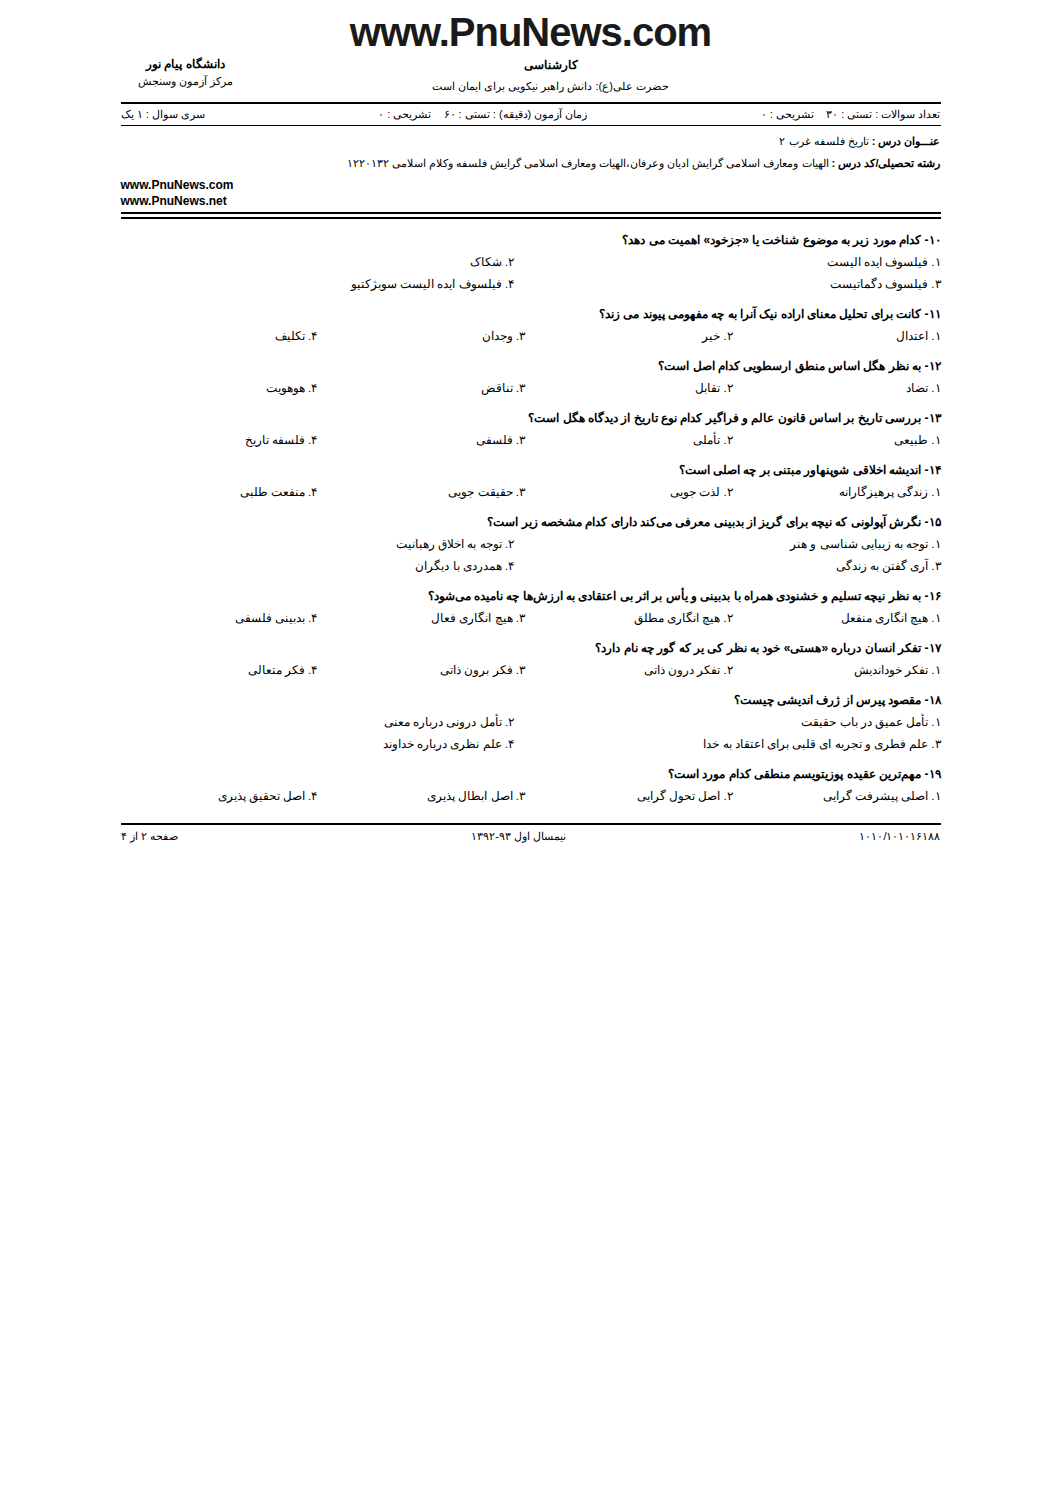www.PnuNews.com
کارشناسی
حضرت علی(ع): دانش راهبر نیکویی برای ایمان است
دانشگاه پیام نور
مرکز آزمون وسنجش
تعداد سوالات : تستی : ۳۰ تشریحی : ۰
زمان آزمون (دقیقه) : تستی : ۶۰ تشریحی : ۰
سری سوال : ۱ یک
عنـــوان درس : تاریخ فلسفه غرب ۲ رشته تحصیلی/کد درس : الهیات ومعارف اسلامی گرایش ادیان وعرفان،الهیات ومعارف اسلامی گرایش فلسفه وکلام اسلامی ۱۲۲۰۱۳۲
www.PnuNews.com
www.PnuNews.net
۱۰- کدام مورد زیر به موضوع شناخت یا «جزخود» اهمیت می دهد؟
۱. فیلسوف ایده الیست
۲. شکاک
۳. فیلسوف دگماتیست
۴. فیلسوف ایده الیست سوبژکتیو
۱۱- کانت برای تحلیل معنای اراده نیک آنرا به چه مفهومی پیوند می زند؟
۱. اعتدال
۲. خیر
۳. وجدان
۴. تکلیف
۱۲- به نظر هگل اساس منطق ارسطویی کدام اصل است؟
۱. تضاد
۲. تقابل
۳. تناقض
۴. هوهویت
۱۳- بررسی تاریخ بر اساس قانون عالم و فراگیر کدام نوع تاریخ از دیدگاه هگل است؟
۱. طبیعی
۲. تأملی
۳. فلسفی
۴. فلسفه تاریخ
۱۴- اندیشه اخلاقی شوپنهاور مبتنی بر چه اصلی است؟
۱. زندگی پرهیزگارانه
۲. لذت جویی
۳. حقیقت جویی
۴. منفعت طلبی
۱۵- نگرش آپولونی که نیچه برای گریز از بدبینی معرفی می‌کند دارای کدام مشخصه زیر است؟
۱. توجه به زیبایی شناسی و هنر
۲. توجه به اخلاق رهبانیت
۳. آری گفتن به زندگی
۴. همدردی با دیگران
۱۶- به نظر نیچه تسلیم و خشنودی همراه با بدبینی و یأس بر اثر بی اعتقادی به ارزش‌ها چه نامیده می‌شود؟
۱. هیچ انگاری منفعل
۲. هیچ انگاری مطلق
۳. هیچ انگاری فعال
۴. بدبینی فلسفی
۱۷- تفکر انسان درباره «هستی» خود به نظر کی یر که گور چه نام دارد؟
۱. تفکر خوداندیش
۲. تفکر درون ذاتی
۳. فکر برون ذاتی
۴. فکر متعالی
۱۸- مقصود پیرس از ژرف اندیشی چیست؟
۱. تأمل عمیق در باب حقیقت
۲. تأمل درونی درباره معنی
۳. علم فطری و تجربه ای قلبی برای اعتقاد به خدا
۴. علم نظری درباره خداوند
۱۹- مهم‌ترین عقیده پوزیتویسم منطقی کدام مورد است؟
۱. اصلی پیشرفت گرایی
۲. اصل تحول گرایی
۳. اصل ابطال پذیری
۴. اصل تحقیق پذیری
۱۰۱۰/۱۰۱۰۱۶۱۸۸
نیمسال اول ۹۳-۱۳۹۲
صفحه ۲ از ۴